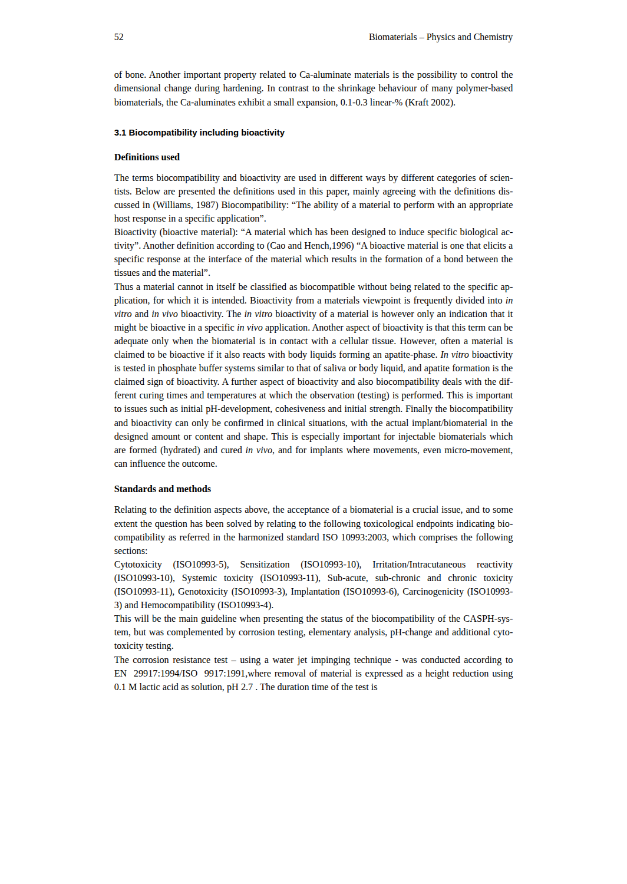52 Biomaterials – Physics and Chemistry
of bone. Another important property related to Ca-aluminate materials is the possibility to control the dimensional change during hardening. In contrast to the shrinkage behaviour of many polymer-based biomaterials, the Ca-aluminates exhibit a small expansion, 0.1-0.3 linear-% (Kraft 2002).
3.1 Biocompatibility including bioactivity
Definitions used
The terms biocompatibility and bioactivity are used in different ways by different categories of scientists. Below are presented the definitions used in this paper, mainly agreeing with the definitions discussed in (Williams, 1987) Biocompatibility: “The ability of a material to perform with an appropriate host response in a specific application”.
Bioactivity (bioactive material): “A material which has been designed to induce specific biological activity”. Another definition according to (Cao and Hench,1996) “A bioactive material is one that elicits a specific response at the interface of the material which results in the formation of a bond between the tissues and the material”.
Thus a material cannot in itself be classified as biocompatible without being related to the specific application, for which it is intended. Bioactivity from a materials viewpoint is frequently divided into in vitro and in vivo bioactivity. The in vitro bioactivity of a material is however only an indication that it might be bioactive in a specific in vivo application. Another aspect of bioactivity is that this term can be adequate only when the biomaterial is in contact with a cellular tissue. However, often a material is claimed to be bioactive if it also reacts with body liquids forming an apatite-phase. In vitro bioactivity is tested in phosphate buffer systems similar to that of saliva or body liquid, and apatite formation is the claimed sign of bioactivity. A further aspect of bioactivity and also biocompatibility deals with the different curing times and temperatures at which the observation (testing) is performed. This is important to issues such as initial pH-development, cohesiveness and initial strength. Finally the biocompatibility and bioactivity can only be confirmed in clinical situations, with the actual implant/biomaterial in the designed amount or content and shape. This is especially important for injectable biomaterials which are formed (hydrated) and cured in vivo, and for implants where movements, even micro-movement, can influence the outcome.
Standards and methods
Relating to the definition aspects above, the acceptance of a biomaterial is a crucial issue, and to some extent the question has been solved by relating to the following toxicological endpoints indicating biocompatibility as referred in the harmonized standard ISO 10993:2003, which comprises the following sections:
Cytotoxicity (ISO10993-5), Sensitization (ISO10993-10), Irritation/Intracutaneous reactivity (ISO10993-10), Systemic toxicity (ISO10993-11), Sub-acute, sub-chronic and chronic toxicity (ISO10993-11), Genotoxicity (ISO10993-3), Implantation (ISO10993-6), Carcinogenicity (ISO10993-3) and Hemocompatibility (ISO10993-4).
This will be the main guideline when presenting the status of the biocompatibility of the CASPH-system, but was complemented by corrosion testing, elementary analysis, pH-change and additional cytotoxicity testing.
The corrosion resistance test – using a water jet impinging technique - was conducted according to EN 29917:1994/ISO 9917:1991,where removal of material is expressed as a height reduction using 0.1 M lactic acid as solution, pH 2.7 . The duration time of the test is